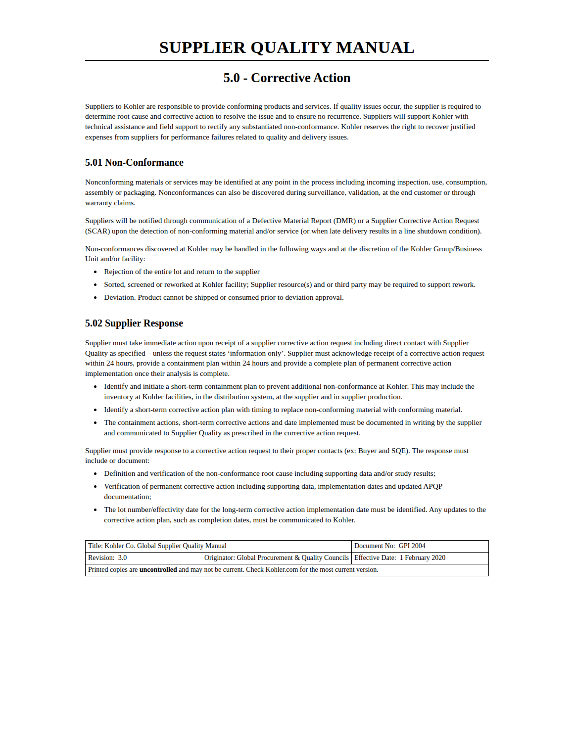SUPPLIER QUALITY MANUAL
5.0 - Corrective Action
Suppliers to Kohler are responsible to provide conforming products and services. If quality issues occur, the supplier is required to determine root cause and corrective action to resolve the issue and to ensure no recurrence. Suppliers will support Kohler with technical assistance and field support to rectify any substantiated non-conformance. Kohler reserves the right to recover justified expenses from suppliers for performance failures related to quality and delivery issues.
5.01 Non-Conformance
Nonconforming materials or services may be identified at any point in the process including incoming inspection, use, consumption, assembly or packaging. Nonconformances can also be discovered during surveillance, validation, at the end customer or through warranty claims.
Suppliers will be notified through communication of a Defective Material Report (DMR) or a Supplier Corrective Action Request (SCAR) upon the detection of non-conforming material and/or service (or when late delivery results in a line shutdown condition).
Non-conformances discovered at Kohler may be handled in the following ways and at the discretion of the Kohler Group/Business Unit and/or facility:
Rejection of the entire lot and return to the supplier
Sorted, screened or reworked at Kohler facility; Supplier resource(s) and or third party may be required to support rework.
Deviation. Product cannot be shipped or consumed prior to deviation approval.
5.02 Supplier Response
Supplier must take immediate action upon receipt of a supplier corrective action request including direct contact with Supplier Quality as specified – unless the request states ‘information only’. Supplier must acknowledge receipt of a corrective action request within 24 hours, provide a containment plan within 24 hours and provide a complete plan of permanent corrective action implementation once their analysis is complete.
Identify and initiate a short-term containment plan to prevent additional non-conformance at Kohler. This may include the inventory at Kohler facilities, in the distribution system, at the supplier and in supplier production.
Identify a short-term corrective action plan with timing to replace non-conforming material with conforming material.
The containment actions, short-term corrective actions and date implemented must be documented in writing by the supplier and communicated to Supplier Quality as prescribed in the corrective action request.
Supplier must provide response to a corrective action request to their proper contacts (ex: Buyer and SQE). The response must include or document:
Definition and verification of the non-conformance root cause including supporting data and/or study results;
Verification of permanent corrective action including supporting data, implementation dates and updated APQP documentation;
The lot number/effectivity date for the long-term corrective action implementation date must be identified. Any updates to the corrective action plan, such as completion dates, must be communicated to Kohler.
| Title: Kohler Co. Global Supplier Quality Manual | Document No: GPI 2004 |
| Revision: 3.0 Originator: Global Procurement & Quality Councils | Effective Date: 1 February 2020 |
| Printed copies are uncontrolled and may not be current. Check Kohler.com for the most current version. |